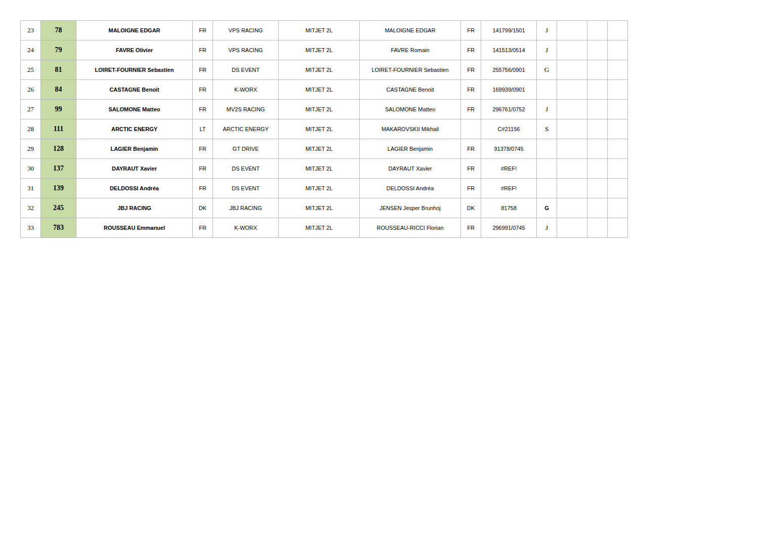| 23 | 78 | MALOIGNE EDGAR | FR | VPS RACING | MITJET 2L | MALOIGNE EDGAR | FR | 141799/1501 | J | | | |
| 24 | 79 | FAVRE Olivier | FR | VPS RACING | MITJET 2L | FAVRE Romain | FR | 141513/0514 | J | | | |
| 25 | 81 | LOIRET-FOURNIER Sebastien | FR | DS EVENT | MITJET 2L | LOIRET-FOURNIER Sebastien | FR | 255756/0901 | G | | | |
| 26 | 84 | CASTAGNE Benoit | FR | K-WORX | MITJET 2L | CASTAGNE Benoit | FR | 169939/0901 | | | | |
| 27 | 99 | SALOMONE Matteo | FR | MV2S RACING | MITJET 2L | SALOMONE Matteo | FR | 296761/0752 | J | | | |
| 28 | 111 | ARCTIC ENERGY | LT | ARCTIC ENERGY | MITJET 2L | MAKAROVSKII Mikhail | | C#21156 | S | | | |
| 29 | 128 | LAGIER Benjamin | FR | GT DRIVE | MITJET 2L | LAGIER Benjamin | FR | 91378/0745 | | | | |
| 30 | 137 | DAYRAUT Xavier | FR | DS EVENT | MITJET 2L | DAYRAUT Xavier | FR | #REF! | | | | |
| 31 | 139 | DELDOSSI Andréa | FR | DS EVENT | MITJET 2L | DELDOSSI Andréa | FR | #REF! | | | | |
| 32 | 245 | JBJ RACING | DK | JBJ RACING | MITJET 2L | JENSEN Jesper Brunhoj | DK | 81758 | G | | | |
| 33 | 783 | ROUSSEAU Emmanuel | FR | K-WORX | MITJET 2L | ROUSSEAU-RICCI Florian | FR | 296991/0745 | J | | | |